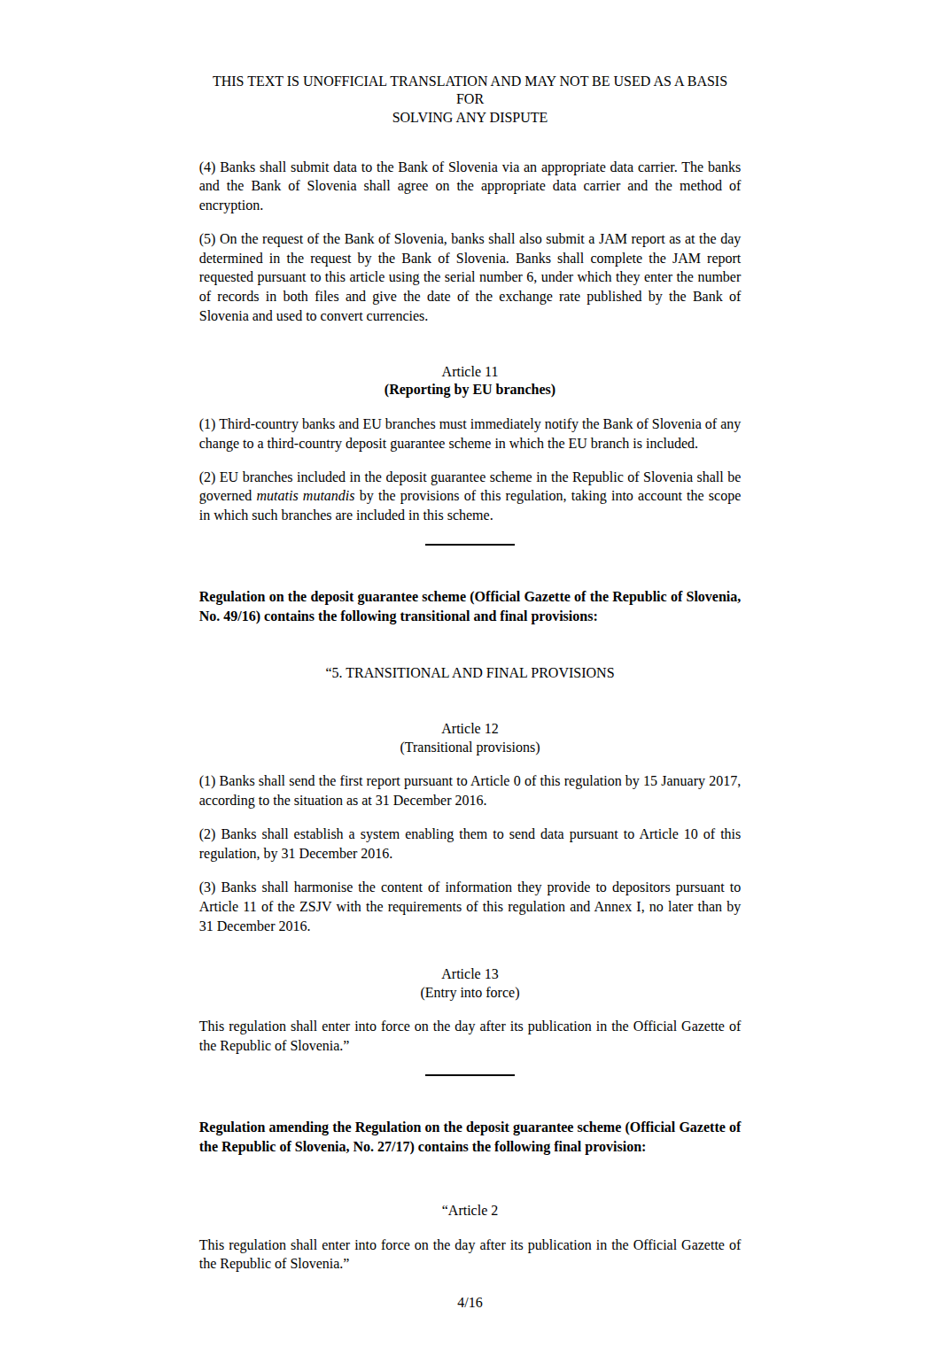THIS TEXT IS UNOFFICIAL TRANSLATION AND MAY NOT BE USED AS A BASIS FOR
SOLVING ANY DISPUTE
(4) Banks shall submit data to the Bank of Slovenia via an appropriate data carrier. The banks and the Bank of Slovenia shall agree on the appropriate data carrier and the method of encryption.
(5) On the request of the Bank of Slovenia, banks shall also submit a JAM report as at the day determined in the request by the Bank of Slovenia. Banks shall complete the JAM report requested pursuant to this article using the serial number 6, under which they enter the number of records in both files and give the date of the exchange rate published by the Bank of Slovenia and used to convert currencies.
Article 11 (Reporting by EU branches)
(1) Third-country banks and EU branches must immediately notify the Bank of Slovenia of any change to a third-country deposit guarantee scheme in which the EU branch is included.
(2) EU branches included in the deposit guarantee scheme in the Republic of Slovenia shall be governed mutatis mutandis by the provisions of this regulation, taking into account the scope in which such branches are included in this scheme.
Regulation on the deposit guarantee scheme (Official Gazette of the Republic of Slovenia, No. 49/16) contains the following transitional and final provisions:
“5. TRANSITIONAL AND FINAL PROVISIONS
Article 12 (Transitional provisions)
(1) Banks shall send the first report pursuant to Article 0 of this regulation by 15 January 2017, according to the situation as at 31 December 2016.
(2) Banks shall establish a system enabling them to send data pursuant to Article 10 of this regulation, by 31 December 2016.
(3) Banks shall harmonise the content of information they provide to depositors pursuant to Article 11 of the ZSJV with the requirements of this regulation and Annex I, no later than by 31 December 2016.
Article 13 (Entry into force)
This regulation shall enter into force on the day after its publication in the Official Gazette of the Republic of Slovenia.”
Regulation amending the Regulation on the deposit guarantee scheme (Official Gazette of the Republic of Slovenia, No. 27/17) contains the following final provision:
“Article 2
This regulation shall enter into force on the day after its publication in the Official Gazette of the Republic of Slovenia.”
4/16